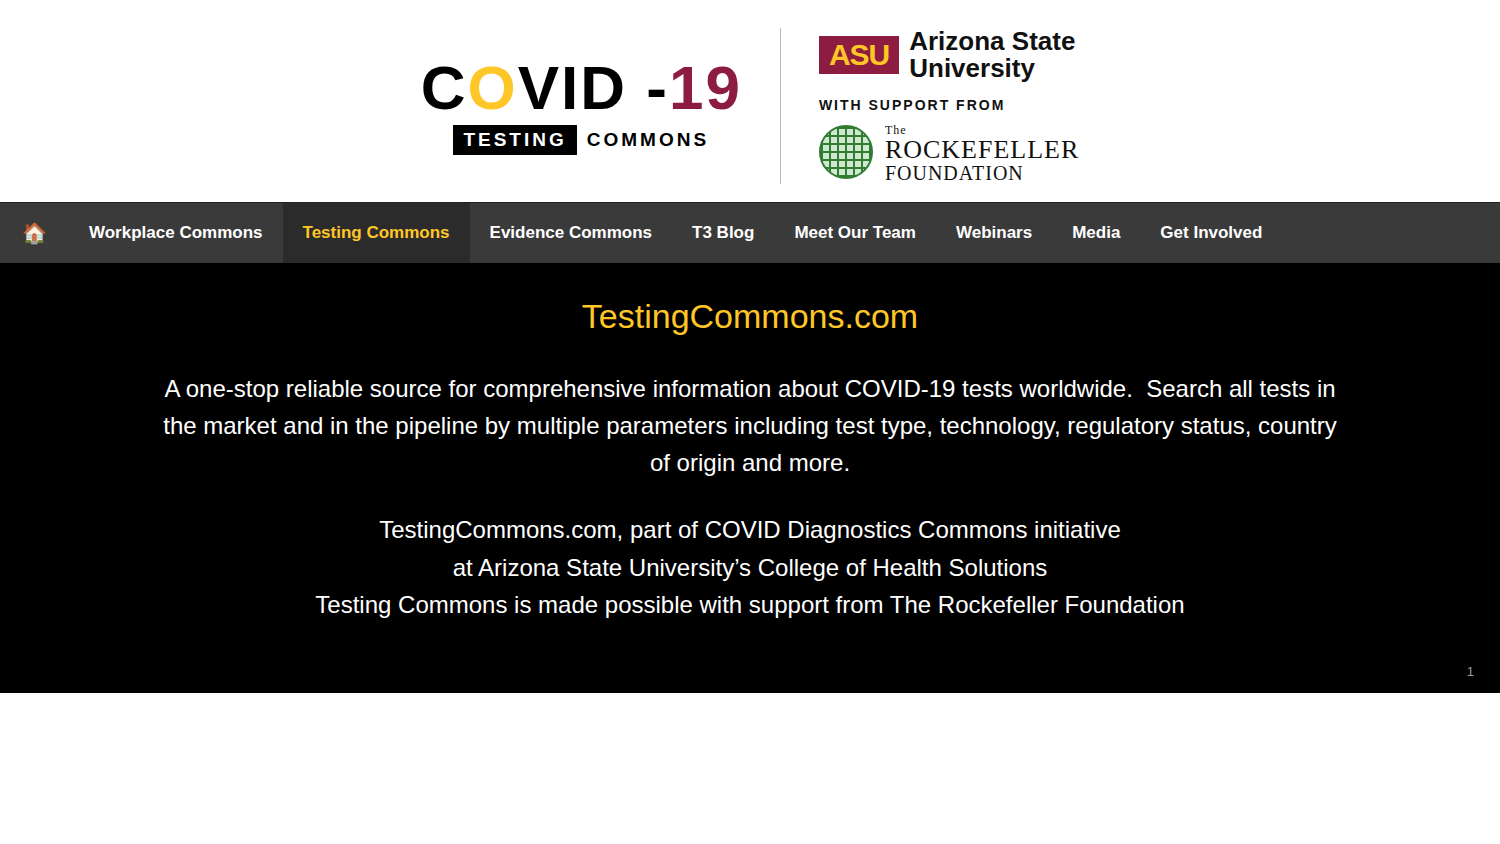COVID -19
TESTING COMMONS
ASU Arizona State
University
WITH SUPPORT FROM
The
ROCKEFELLER
FOUNDATION
🏠
Workplace Commons
Testing Commons
Evidence Commons
T3 Blog
Meet Our Team
Webinars
Media
Get Involved
TestingCommons.com
A one-stop reliable source for comprehensive information about COVID-19 tests worldwide. Search all tests in the market and in the pipeline by multiple parameters including test type, technology, regulatory status, country of origin and more.
TestingCommons.com, part of COVID Diagnostics Commons initiative
at Arizona State University’s College of Health Solutions
Testing Commons is made possible with support from The Rockefeller Foundation
1